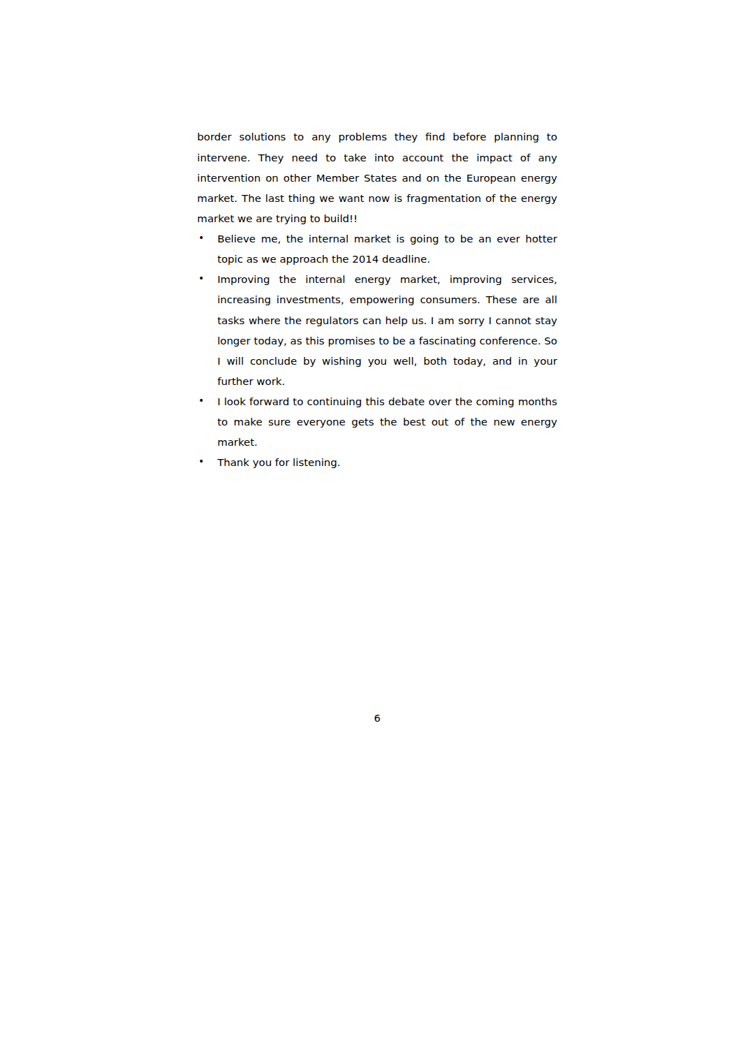border solutions to any problems they find before planning to intervene. They need to take into account the impact of any intervention on other Member States and on the European energy market. The last thing we want now is fragmentation of the energy market we are trying to build!!
Believe me, the internal market is going to be an ever hotter topic as we approach the 2014 deadline.
Improving the internal energy market, improving services, increasing investments, empowering consumers. These are all tasks where the regulators can help us. I am sorry I cannot stay longer today, as this promises to be a fascinating conference. So I will conclude by wishing you well, both today, and in your further work.
I look forward to continuing this debate over the coming months to make sure everyone gets the best out of the new energy market.
Thank you for listening.
6